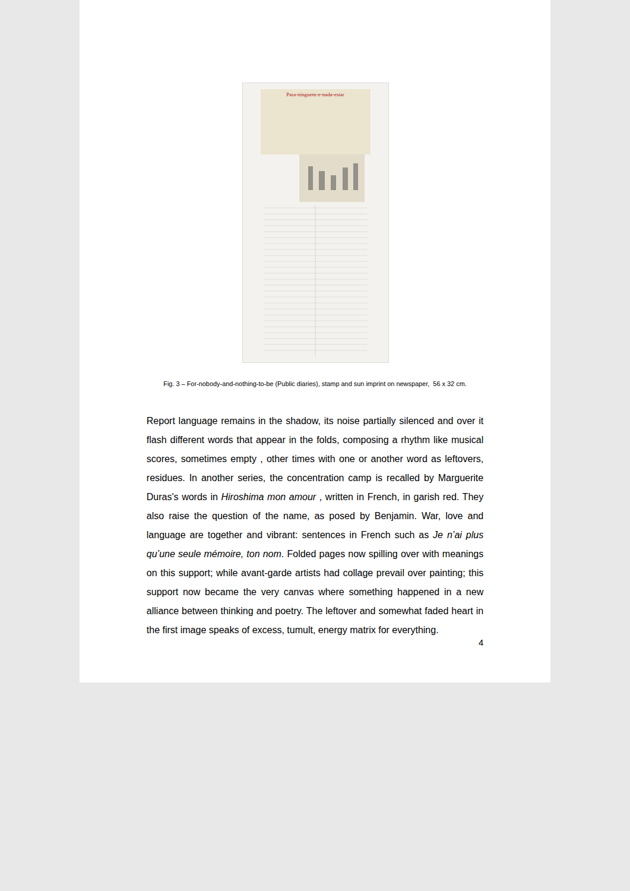Fig. 3 – For-nobody-and-nothing-to-be (Public diaries), stamp and sun imprint on newspaper, 56 x 32 cm.
Report language remains in the shadow, its noise partially silenced and over it flash different words that appear in the folds, composing a rhythm like musical scores, sometimes empty , other times with one or another word as leftovers, residues. In another series, the concentration camp is recalled by Marguerite Duras's words in Hiroshima mon amour , written in French, in garish red. They also raise the question of the name, as posed by Benjamin. War, love and language are together and vibrant: sentences in French such as Je n’ai plus qu’une seule mémoire, ton nom. Folded pages now spilling over with meanings on this support; while avant-garde artists had collage prevail over painting; this support now became the very canvas where something happened in a new alliance between thinking and poetry. The leftover and somewhat faded heart in the first image speaks of excess, tumult, energy matrix for everything.
4